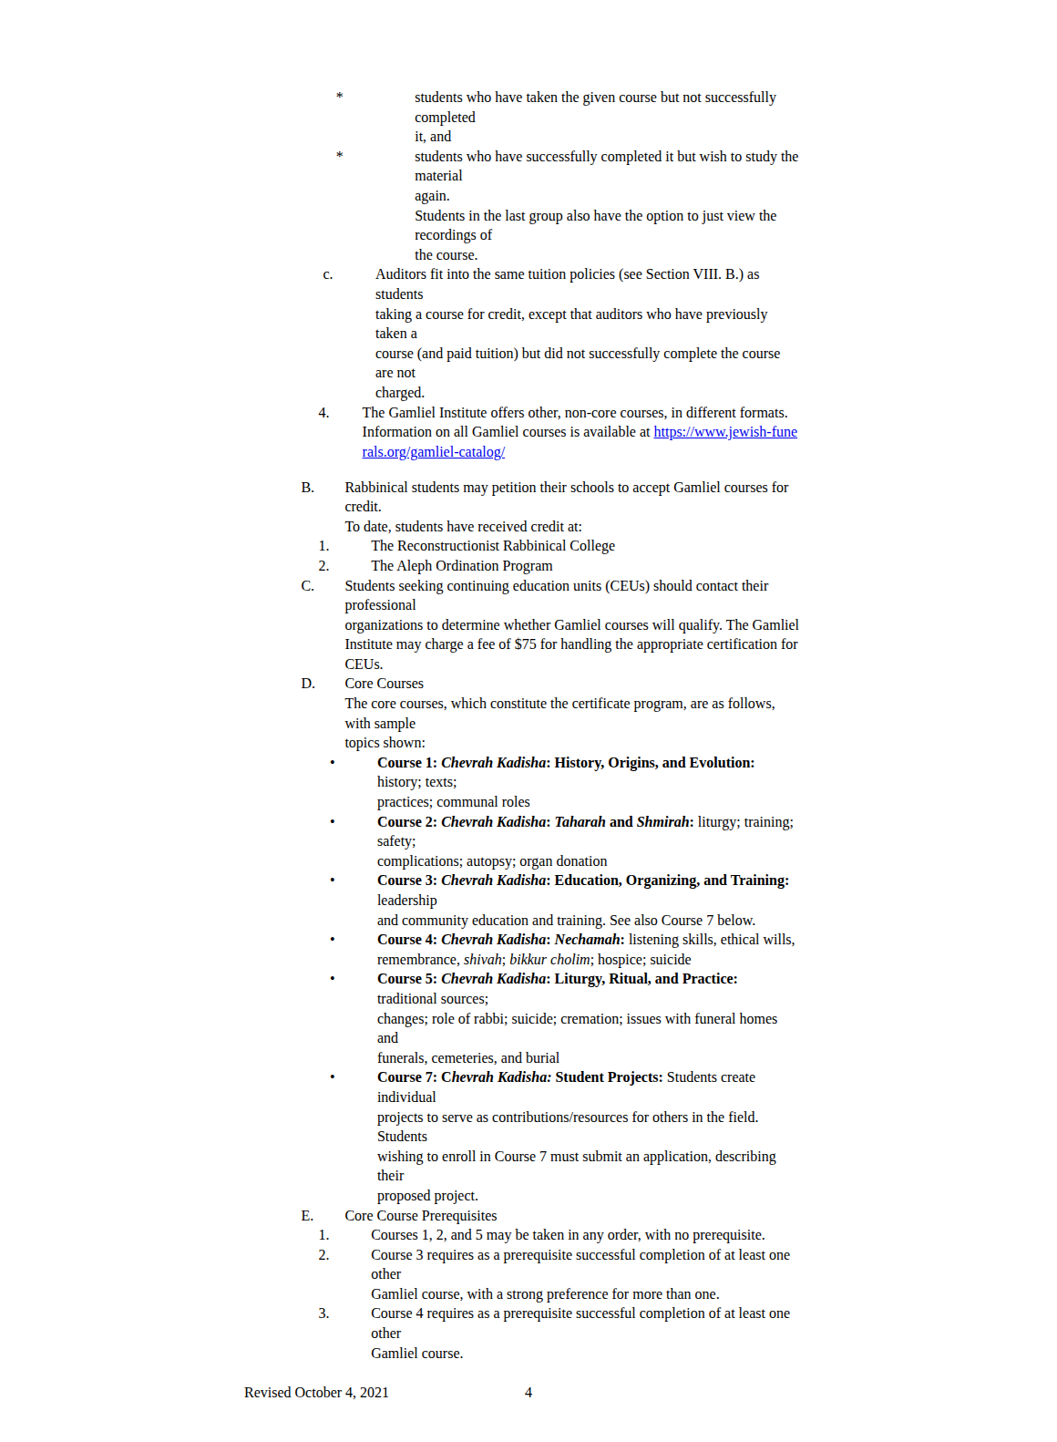*students who have taken the given course but not successfully completed
it, and
*students who have successfully completed it but wish to study the material
again.
Students in the last group also have the option to just view the recordings of
the course.
c. Auditors fit into the same tuition policies (see Section VIII. B.) as students
taking a course for credit, except that auditors who have previously taken a
course (and paid tuition) but did not successfully complete the course are not
charged.
4. The Gamliel Institute offers other, non-core courses, in different formats.
Information on all Gamliel courses is available at https://www.jewish-funerals.org/gamliel-catalog/
B. Rabbinical students may petition their schools to accept Gamliel courses for credit.
To date, students have received credit at:
1. The Reconstructionist Rabbinical College
2. The Aleph Ordination Program
C. Students seeking continuing education units (CEUs) should contact their professional
organizations to determine whether Gamliel courses will qualify. The Gamliel
Institute may charge a fee of $75 for handling the appropriate certification for CEUs.
D. Core Courses
The core courses, which constitute the certificate program, are as follows, with sample
topics shown:
•Course 1: Chevrah Kadisha: History, Origins, and Evolution: history; texts;
practices; communal roles
•Course 2: Chevrah Kadisha: Taharah and Shmirah: liturgy; training; safety;
complications; autopsy; organ donation
•Course 3: Chevrah Kadisha: Education, Organizing, and Training: leadership
and community education and training. See also Course 7 below.
•Course 4: Chevrah Kadisha: Nechamah: listening skills, ethical wills,
remembrance, shivah; bikkur cholim; hospice; suicide
•Course 5: Chevrah Kadisha: Liturgy, Ritual, and Practice: traditional sources;
changes; role of rabbi; suicide; cremation; issues with funeral homes and
funerals, cemeteries, and burial
•Course 7: Chevrah Kadisha: Student Projects: Students create individual
projects to serve as contributions/resources for others in the field. Students
wishing to enroll in Course 7 must submit an application, describing their
proposed project.
E. Core Course Prerequisites
1. Courses 1, 2, and 5 may be taken in any order, with no prerequisite.
2. Course 3 requires as a prerequisite successful completion of at least one other
Gamliel course, with a strong preference for more than one.
3. Course 4 requires as a prerequisite successful completion of at least one other
Gamliel course.
Revised October 4, 20214